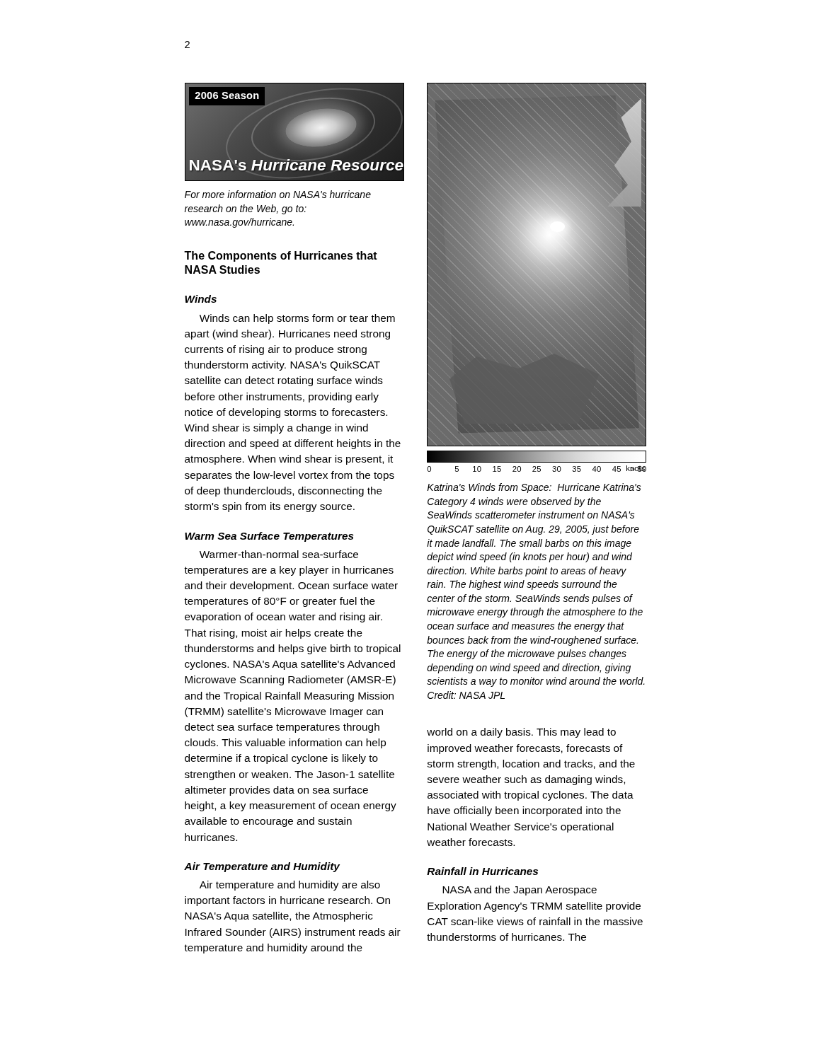2
2006 Season
NASA's Hurricane Resource Page
For more information on NASA's hurricane research on the Web, go to: www.nasa.gov/hurricane.
The Components of Hurricanes that NASA Studies
Winds
Winds can help storms form or tear them apart (wind shear). Hurricanes need strong currents of rising air to produce strong thunderstorm activity. NASA's QuikSCAT satellite can detect rotating surface winds before other instruments, providing early notice of developing storms to forecasters. Wind shear is simply a change in wind direction and speed at different heights in the atmosphere. When wind shear is present, it separates the low-level vortex from the tops of deep thunderclouds, disconnecting the storm's spin from its energy source.
Warm Sea Surface Temperatures
Warmer-than-normal sea-surface temperatures are a key player in hurricanes and their development. Ocean surface water temperatures of 80°F or greater fuel the evaporation of ocean water and rising air. That rising, moist air helps create the thunderstorms and helps give birth to tropical cyclones. NASA's Aqua satellite's Advanced Microwave Scanning Radiometer (AMSR-E) and the Tropical Rainfall Measuring Mission (TRMM) satellite's Microwave Imager can detect sea surface temperatures through clouds. This valuable information can help determine if a tropical cyclone is likely to strengthen or weaken. The Jason-1 satellite altimeter provides data on sea surface height, a key measurement of ocean energy available to encourage and sustain hurricanes.
Air Temperature and Humidity
Air temperature and humidity are also important factors in hurricane research. On NASA's Aqua satellite, the Atmospheric Infrared Sounder (AIRS) instrument reads air temperature and humidity around the
051015202530354045> 50
knots
Katrina's Winds from Space: Hurricane Katrina's Category 4 winds were observed by the SeaWinds scatterometer instrument on NASA's QuikSCAT satellite on Aug. 29, 2005, just before it made landfall. The small barbs on this image depict wind speed (in knots per hour) and wind direction. White barbs point to areas of heavy rain. The highest wind speeds surround the center of the storm. SeaWinds sends pulses of microwave energy through the atmosphere to the ocean surface and measures the energy that bounces back from the wind-roughened surface. The energy of the microwave pulses changes depending on wind speed and direction, giving scientists a way to monitor wind around the world. Credit: NASA JPL
world on a daily basis. This may lead to improved weather forecasts, forecasts of storm strength, location and tracks, and the severe weather such as damaging winds, associated with tropical cyclones. The data have officially been incorporated into the National Weather Service's operational weather forecasts.
Rainfall in Hurricanes
NASA and the Japan Aerospace Exploration Agency's TRMM satellite provide CAT scan-like views of rainfall in the massive thunderstorms of hurricanes. The